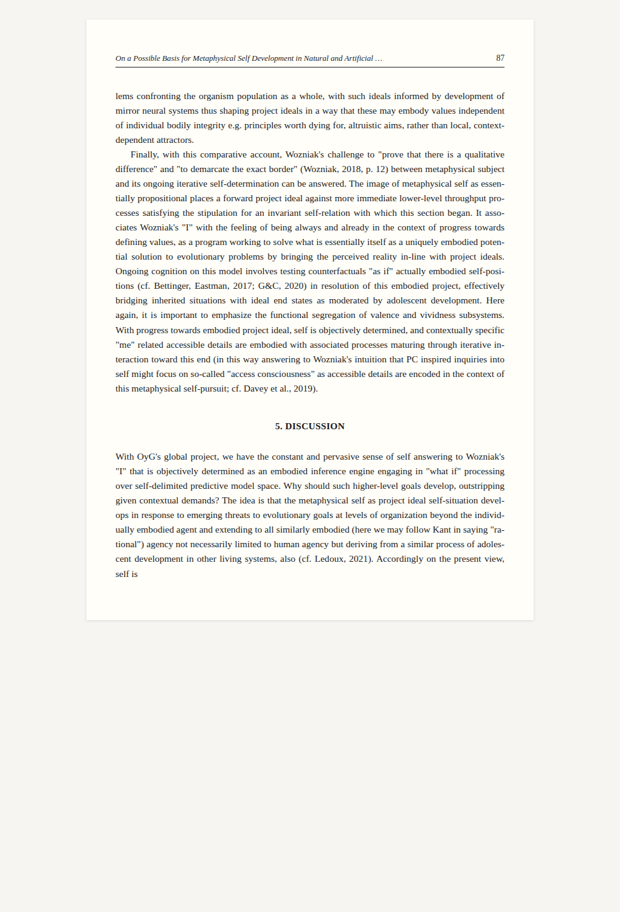On a Possible Basis for Metaphysical Self Development in Natural and Artificial … 87
lems confronting the organism population as a whole, with such ideals informed by development of mirror neural systems thus shaping project ideals in a way that these may embody values independent of individual bodily integrity e.g. principles worth dying for, altruistic aims, rather than local, context-dependent attractors.
Finally, with this comparative account, Wozniak's challenge to "prove that there is a qualitative difference" and "to demarcate the exact border" (Wozniak, 2018, p. 12) between metaphysical subject and its ongoing iterative self-determination can be answered. The image of metaphysical self as essentially propositional places a forward project ideal against more immediate lower-level throughput processes satisfying the stipulation for an invariant self-relation with which this section began. It associates Wozniak's "I" with the feeling of being always and already in the context of progress towards defining values, as a program working to solve what is essentially itself as a uniquely embodied potential solution to evolutionary problems by bringing the perceived reality in-line with project ideals. Ongoing cognition on this model involves testing counterfactuals "as if" actually embodied self-positions (cf. Bettinger, Eastman, 2017; G&C, 2020) in resolution of this embodied project, effectively bridging inherited situations with ideal end states as moderated by adolescent development. Here again, it is important to emphasize the functional segregation of valence and vividness subsystems. With progress towards embodied project ideal, self is objectively determined, and contextually specific "me" related accessible details are embodied with associated processes maturing through iterative interaction toward this end (in this way answering to Wozniak's intuition that PC inspired inquiries into self might focus on so-called "access consciousness" as accessible details are encoded in the context of this metaphysical self-pursuit; cf. Davey et al., 2019).
5. DISCUSSION
With OyG's global project, we have the constant and pervasive sense of self answering to Wozniak's "I" that is objectively determined as an embodied inference engine engaging in "what if" processing over self-delimited predictive model space. Why should such higher-level goals develop, outstripping given contextual demands? The idea is that the metaphysical self as project ideal self-situation develops in response to emerging threats to evolutionary goals at levels of organization beyond the individually embodied agent and extending to all similarly embodied (here we may follow Kant in saying "rational") agency not necessarily limited to human agency but deriving from a similar process of adolescent development in other living systems, also (cf. Ledoux, 2021). Accordingly on the present view, self is